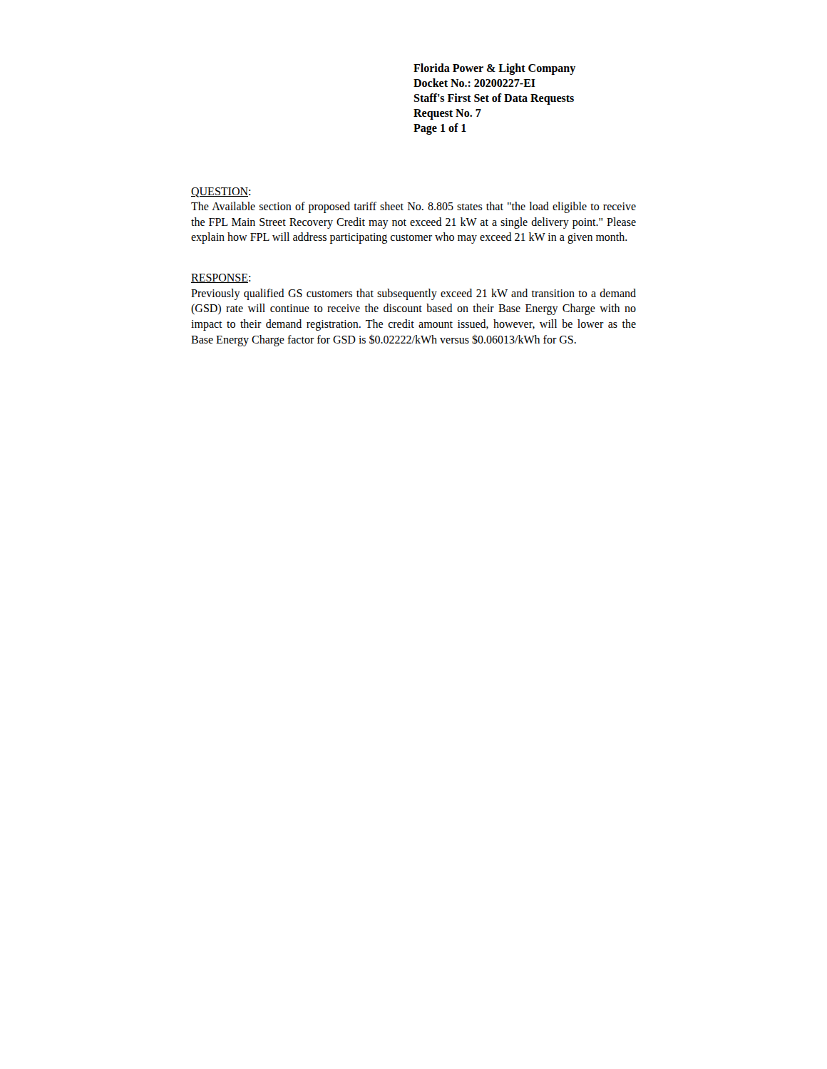Florida Power & Light Company
Docket No.: 20200227-EI
Staff's First Set of Data Requests
Request No. 7
Page 1 of 1
QUESTION:
The Available section of proposed tariff sheet No. 8.805 states that "the load eligible to receive the FPL Main Street Recovery Credit may not exceed 21 kW at a single delivery point." Please explain how FPL will address participating customer who may exceed 21 kW in a given month.
RESPONSE:
Previously qualified GS customers that subsequently exceed 21 kW and transition to a demand (GSD) rate will continue to receive the discount based on their Base Energy Charge with no impact to their demand registration. The credit amount issued, however, will be lower as the Base Energy Charge factor for GSD is $0.02222/kWh versus $0.06013/kWh for GS.